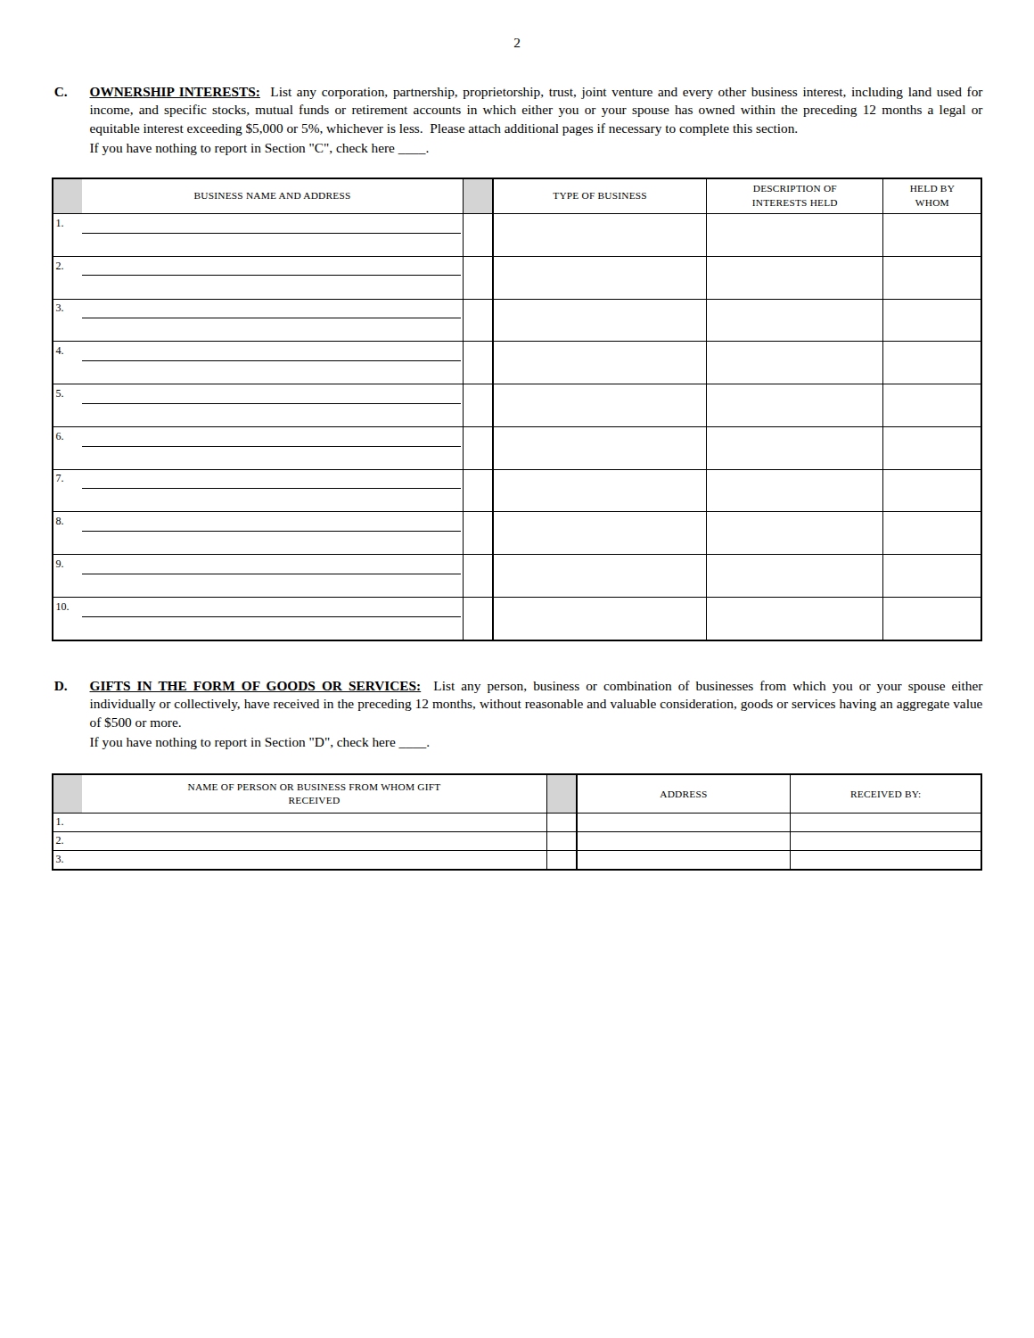2
C.
OWNERSHIP INTERESTS: List any corporation, partnership, proprietorship, trust, joint venture and every other business interest, including land used for income, and specific stocks, mutual funds or retirement accounts in which either you or your spouse has owned within the preceding 12 months a legal or equitable interest exceeding $5,000 or 5%, whichever is less. Please attach additional pages if necessary to complete this section.
If you have nothing to report in Section "C", check here ____.
| | BUSINESS NAME AND ADDRESS | | TYPE OF BUSINESS | DESCRIPTION OF INTERESTS HELD | HELD BY WHOM |
| --- | --- | --- | --- | --- | --- |
| 1. | | | | | |
| 2. | | | | | |
| 3. | | | | | |
| 4. | | | | | |
| 5. | | | | | |
| 6. | | | | | |
| 7. | | | | | |
| 8. | | | | | |
| 9. | | | | | |
| 10. | | | | | |
D.
GIFTS IN THE FORM OF GOODS OR SERVICES: List any person, business or combination of businesses from which you or your spouse either individually or collectively, have received in the preceding 12 months, without reasonable and valuable consideration, goods or services having an aggregate value of $500 or more.
If you have nothing to report in Section "D", check here ____.
| | NAME OF PERSON OR BUSINESS FROM WHOM GIFT RECEIVED | | ADDRESS | RECEIVED BY: |
| --- | --- | --- | --- | --- |
| 1. | | | | |
| 2. | | | | |
| 3. | | | | |